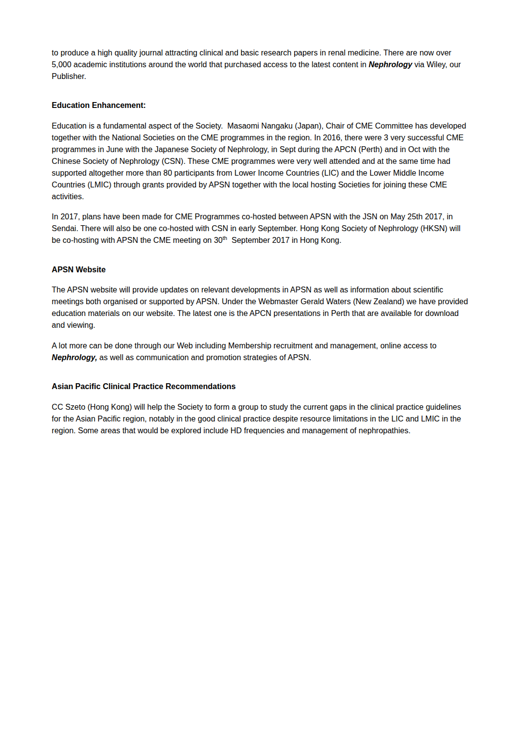to produce a high quality journal attracting clinical and basic research papers in renal medicine. There are now over 5,000 academic institutions around the world that purchased access to the latest content in Nephrology via Wiley, our Publisher.
Education Enhancement:
Education is a fundamental aspect of the Society. Masaomi Nangaku (Japan), Chair of CME Committee has developed together with the National Societies on the CME programmes in the region. In 2016, there were 3 very successful CME programmes in June with the Japanese Society of Nephrology, in Sept during the APCN (Perth) and in Oct with the Chinese Society of Nephrology (CSN). These CME programmes were very well attended and at the same time had supported altogether more than 80 participants from Lower Income Countries (LIC) and the Lower Middle Income Countries (LMIC) through grants provided by APSN together with the local hosting Societies for joining these CME activities.
In 2017, plans have been made for CME Programmes co-hosted between APSN with the JSN on May 25th 2017, in Sendai. There will also be one co-hosted with CSN in early September. Hong Kong Society of Nephrology (HKSN) will be co-hosting with APSN the CME meeting on 30th September 2017 in Hong Kong.
APSN Website
The APSN website will provide updates on relevant developments in APSN as well as information about scientific meetings both organised or supported by APSN. Under the Webmaster Gerald Waters (New Zealand) we have provided education materials on our website. The latest one is the APCN presentations in Perth that are available for download and viewing.
A lot more can be done through our Web including Membership recruitment and management, online access to Nephrology, as well as communication and promotion strategies of APSN.
Asian Pacific Clinical Practice Recommendations
CC Szeto (Hong Kong) will help the Society to form a group to study the current gaps in the clinical practice guidelines for the Asian Pacific region, notably in the good clinical practice despite resource limitations in the LIC and LMIC in the region. Some areas that would be explored include HD frequencies and management of nephropathies.